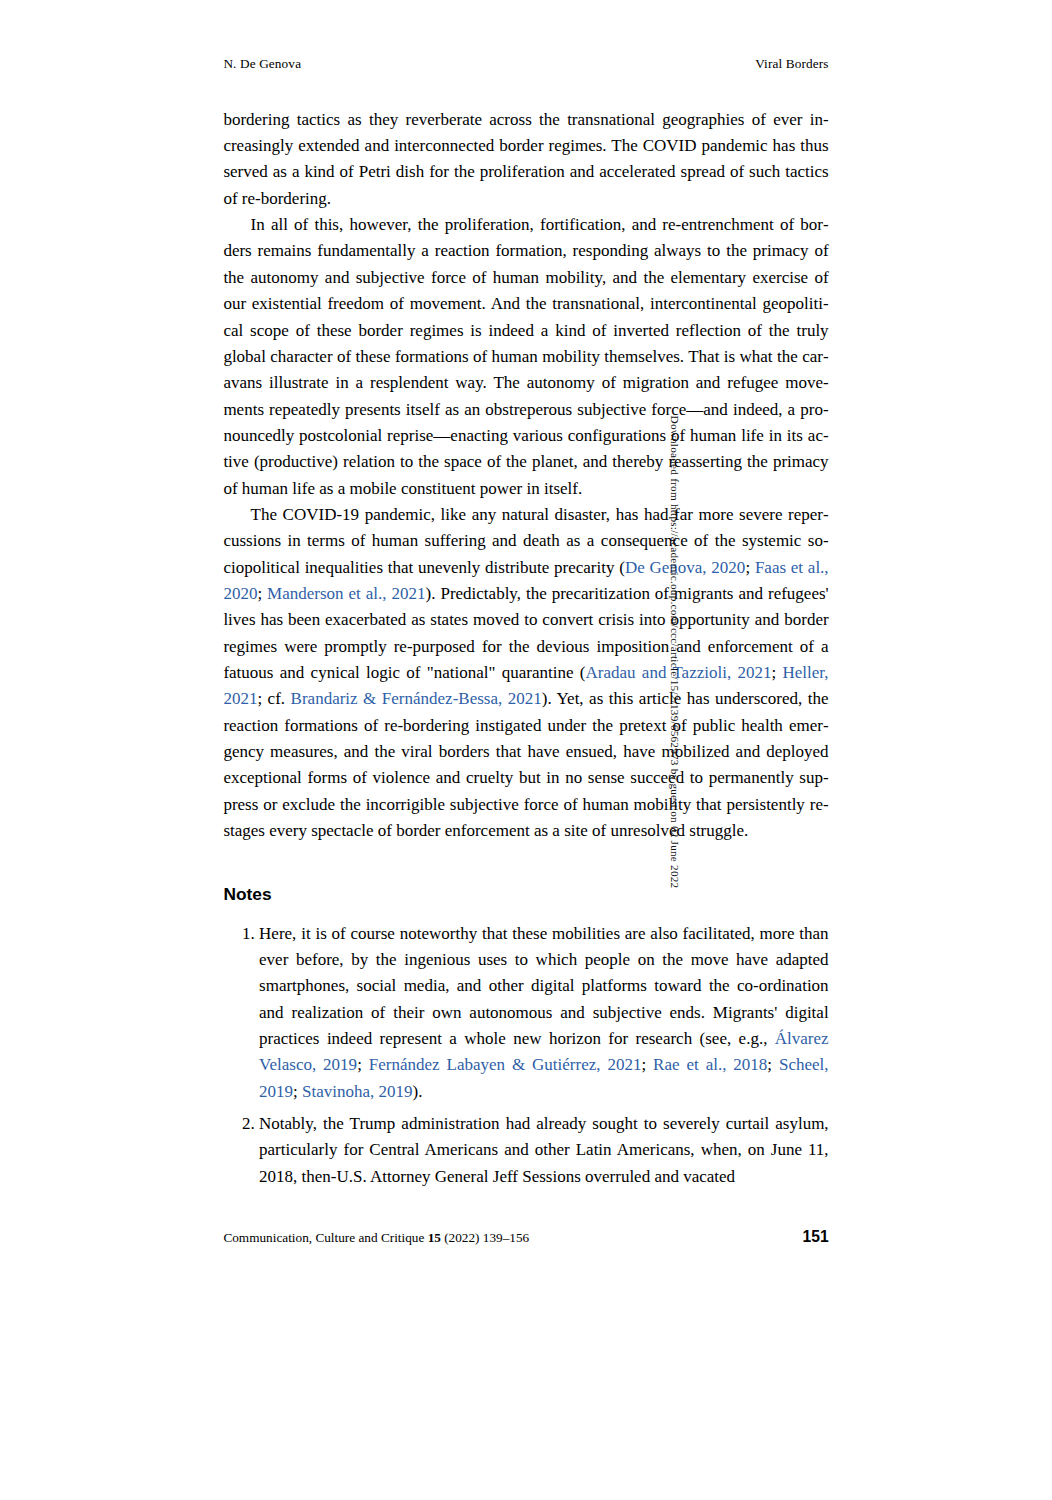N. De Genova Viral Borders
bordering tactics as they reverberate across the transnational geographies of ever increasingly extended and interconnected border regimes. The COVID pandemic has thus served as a kind of Petri dish for the proliferation and accelerated spread of such tactics of re-bordering.
In all of this, however, the proliferation, fortification, and re-entrenchment of borders remains fundamentally a reaction formation, responding always to the primacy of the autonomy and subjective force of human mobility, and the elementary exercise of our existential freedom of movement. And the transnational, intercontinental geopolitical scope of these border regimes is indeed a kind of inverted reflection of the truly global character of these formations of human mobility themselves. That is what the caravans illustrate in a resplendent way. The autonomy of migration and refugee movements repeatedly presents itself as an obstreperous subjective force—and indeed, a pronouncedly postcolonial reprise—enacting various configurations of human life in its active (productive) relation to the space of the planet, and thereby reasserting the primacy of human life as a mobile constituent power in itself.
The COVID-19 pandemic, like any natural disaster, has had far more severe repercussions in terms of human suffering and death as a consequence of the systemic sociopolitical inequalities that unevenly distribute precarity (De Genova, 2020; Faas et al., 2020; Manderson et al., 2021). Predictably, the precaritization of migrants and refugees' lives has been exacerbated as states moved to convert crisis into opportunity and border regimes were promptly re-purposed for the devious imposition and enforcement of a fatuous and cynical logic of "national" quarantine (Aradau and Tazzioli, 2021; Heller, 2021; cf. Brandariz & Fernández-Bessa, 2021). Yet, as this article has underscored, the reaction formations of re-bordering instigated under the pretext of public health emergency measures, and the viral borders that have ensued, have mobilized and deployed exceptional forms of violence and cruelty but in no sense succeed to permanently suppress or exclude the incorrigible subjective force of human mobility that persistently re-stages every spectacle of border enforcement as a site of unresolved struggle.
Notes
Here, it is of course noteworthy that these mobilities are also facilitated, more than ever before, by the ingenious uses to which people on the move have adapted smartphones, social media, and other digital platforms toward the co-ordination and realization of their own autonomous and subjective ends. Migrants' digital practices indeed represent a whole new horizon for research (see, e.g., Álvarez Velasco, 2019; Fernández Labayen & Gutiérrez, 2021; Rae et al., 2018; Scheel, 2019; Stavinoha, 2019).
Notably, the Trump administration had already sought to severely curtail asylum, particularly for Central Americans and other Latin Americans, when, on June 11, 2018, then-U.S. Attorney General Jeff Sessions overruled and vacated
Communication, Culture and Critique 15 (2022) 139–156 151
Downloaded from https://academic.oup.com/ccc/article/15/2/139/6562973 by guest on 02 June 2022